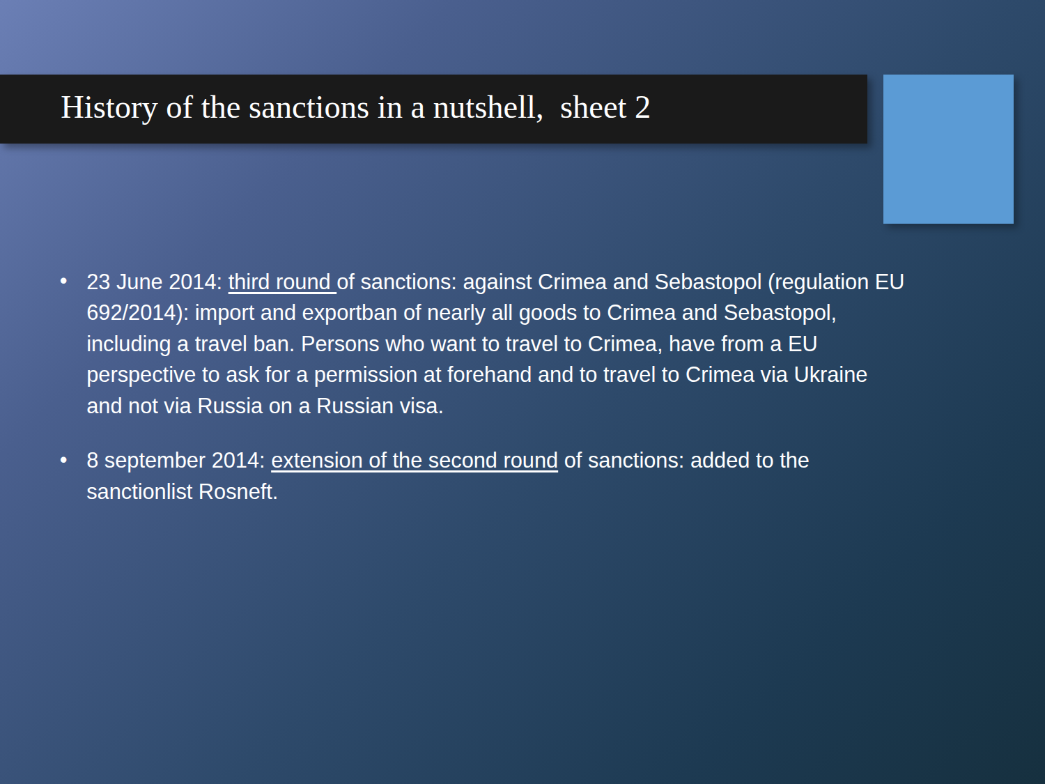History of the sanctions in a nutshell, sheet 2
23 June 2014: third round of sanctions: against Crimea and Sebastopol (regulation EU 692/2014): import and exportban of nearly all goods to Crimea and Sebastopol, including a travel ban. Persons who want to travel to Crimea, have from a EU perspective to ask for a permission at forehand and to travel to Crimea via Ukraine and not via Russia on a Russian visa.
8 september 2014: extension of the second round of sanctions: added to the sanctionlist Rosneft.